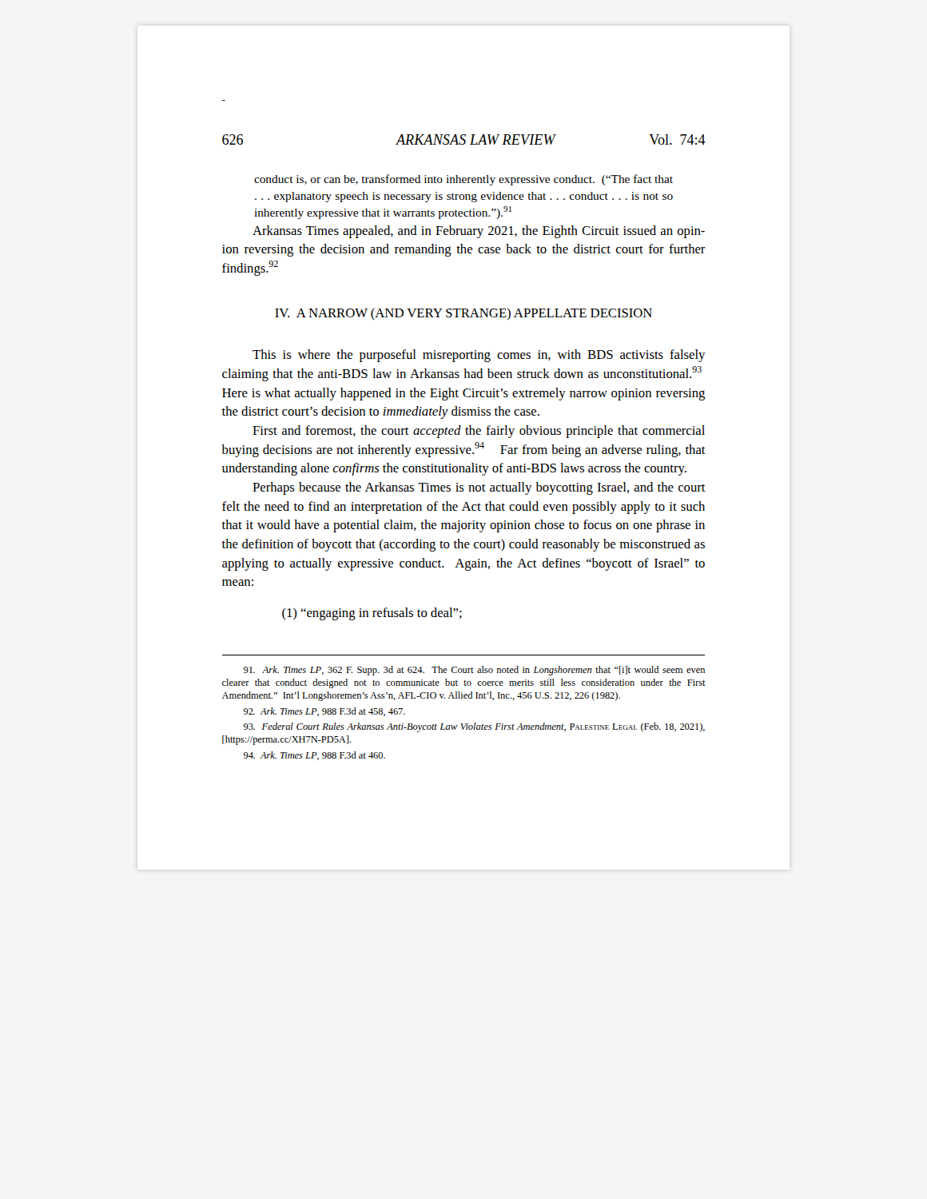-
626 ARKANSAS LAW REVIEW Vol. 74:4
conduct is, or can be, transformed into inherently expressive conduct. (“The fact that . . . explanatory speech is necessary is strong evidence that . . . conduct . . . is not so inherently expressive that it warrants protection.”).91
Arkansas Times appealed, and in February 2021, the Eighth Circuit issued an opinion reversing the decision and remanding the case back to the district court for further findings.92
IV. A Narrow (and Very Strange) Appellate Decision
This is where the purposeful misreporting comes in, with BDS activists falsely claiming that the anti-BDS law in Arkansas had been struck down as unconstitutional.93 Here is what actually happened in the Eight Circuit’s extremely narrow opinion reversing the district court’s decision to immediately dismiss the case.
First and foremost, the court accepted the fairly obvious principle that commercial buying decisions are not inherently expressive.94 Far from being an adverse ruling, that understanding alone confirms the constitutionality of anti-BDS laws across the country.
Perhaps because the Arkansas Times is not actually boycotting Israel, and the court felt the need to find an interpretation of the Act that could even possibly apply to it such that it would have a potential claim, the majority opinion chose to focus on one phrase in the definition of boycott that (according to the court) could reasonably be misconstrued as applying to actually expressive conduct. Again, the Act defines “boycott of Israel” to mean:
(1) “engaging in refusals to deal”;
91. Ark. Times LP, 362 F. Supp. 3d at 624. The Court also noted in Longshoremen that “[i]t would seem even clearer that conduct designed not to communicate but to coerce merits still less consideration under the First Amendment.” Int’l Longshoremen’s Ass’n, AFL-CIO v. Allied Int’l, Inc., 456 U.S. 212, 226 (1982).
92. Ark. Times LP, 988 F.3d at 458, 467.
93. Federal Court Rules Arkansas Anti-Boycott Law Violates First Amendment, Palestine Legal (Feb. 18, 2021), [https://perma.cc/XH7N-PD5A].
94. Ark. Times LP, 988 F.3d at 460.